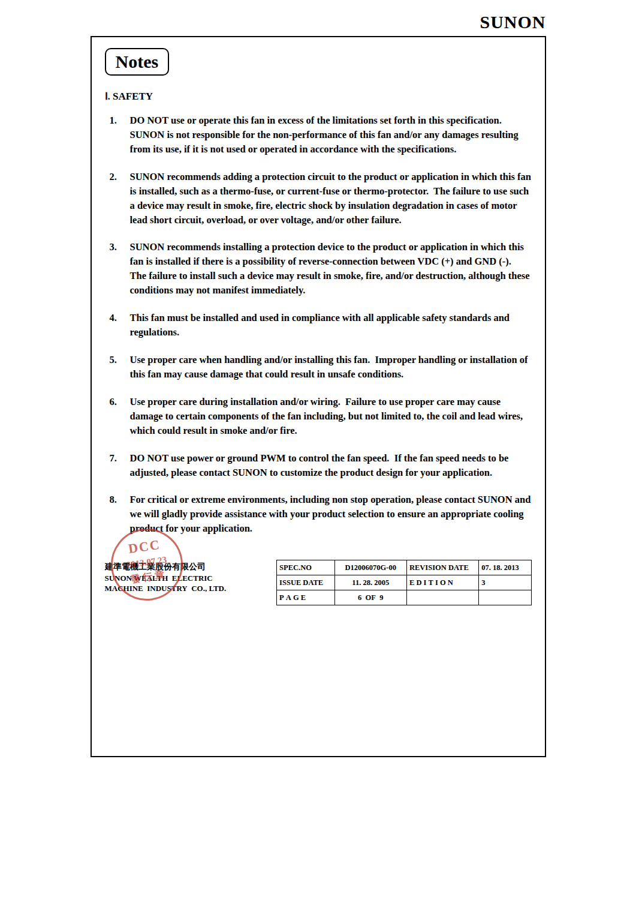SUNON
Notes
Ⅰ. SAFETY
1. DO NOT use or operate this fan in excess of the limitations set forth in this specification. SUNON is not responsible for the non-performance of this fan and/or any damages resulting from its use, if it is not used or operated in accordance with the specifications.
2. SUNON recommends adding a protection circuit to the product or application in which this fan is installed, such as a thermo-fuse, or current-fuse or thermo-protector. The failure to use such a device may result in smoke, fire, electric shock by insulation degradation in cases of motor lead short circuit, overload, or over voltage, and/or other failure.
3. SUNON recommends installing a protection device to the product or application in which this fan is installed if there is a possibility of reverse-connection between VDC (+) and GND (-). The failure to install such a device may result in smoke, fire, and/or destruction, although these conditions may not manifest immediately.
4. This fan must be installed and used in compliance with all applicable safety standards and regulations.
5. Use proper care when handling and/or installing this fan. Improper handling or installation of this fan may cause damage that could result in unsafe conditions.
6. Use proper care during installation and/or wiring. Failure to use proper care may cause damage to certain components of the fan including, but not limited to, the coil and lead wires, which could result in smoke and/or fire.
7. DO NOT use power or ground PWM to control the fan speed. If the fan speed needs to be adjusted, please contact SUNON to customize the product design for your application.
8. For critical or extreme environments, including non stop operation, please contact SUNON and we will gladly provide assistance with your product selection to ensure an appropriate cooling product for your application.
| 建準電機工業股份有限公司 SUNON WEALTH ELECTRIC MACHINE INDUSTRY CO., LTD. | SPEC.NO | D12006070G-00 | REVISION DATE | 07. 18. 2013 |
| ISSUE DATE | 11. 28. 2005 | E D I T I O N | 3 |
| P A G E | 6 OF 9 | | |
DCC
2013.07.23
發行章